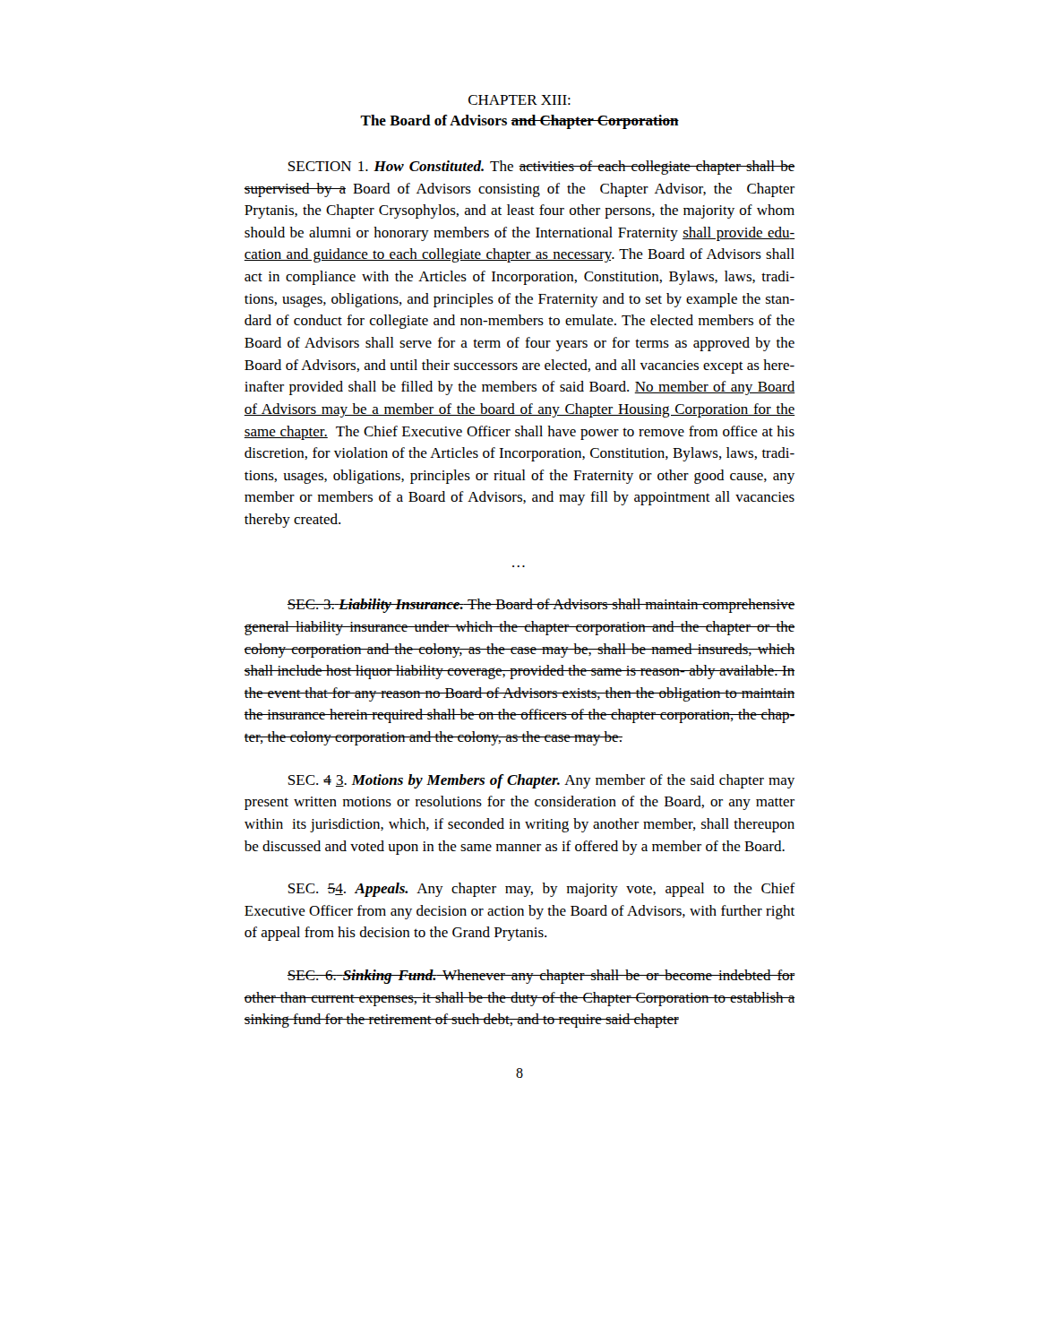CHAPTER XIII: The Board of Advisors and Chapter Corporation
SECTION 1. How Constituted. The activities of each collegiate chapter shall be supervised by a Board of Advisors consisting of the Chapter Advisor, the Chapter Prytanis, the Chapter Crysophylos, and at least four other persons, the majority of whom should be alumni or honorary members of the International Fraternity shall provide education and guidance to each collegiate chapter as necessary. The Board of Advisors shall act in compliance with the Articles of Incorporation, Constitution, Bylaws, laws, traditions, usages, obligations, and principles of the Fraternity and to set by example the standard of conduct for collegiate and non-members to emulate. The elected members of the Board of Advisors shall serve for a term of four years or for terms as approved by the Board of Advisors, and until their successors are elected, and all vacancies except as hereinafter provided shall be filled by the members of said Board. No member of any Board of Advisors may be a member of the board of any Chapter Housing Corporation for the same chapter. The Chief Executive Officer shall have power to remove from office at his discretion, for violation of the Articles of Incorporation, Constitution, Bylaws, laws, traditions, usages, obligations, principles or ritual of the Fraternity or other good cause, any member or members of a Board of Advisors, and may fill by appointment all vacancies thereby created.
…
SEC. 3. Liability Insurance. The Board of Advisors shall maintain comprehensive general liability insurance under which the chapter corporation and the chapter or the colony corporation and the colony, as the case may be, shall be named insureds, which shall include host liquor liability coverage, provided the same is reason- ably available. In the event that for any reason no Board of Advisors exists, then the obligation to maintain the insurance herein required shall be on the officers of the chapter corporation, the chapter, the colony corporation and the colony, as the case may be.
SEC. 4 3. Motions by Members of Chapter. Any member of the said chapter may present written motions or resolutions for the consideration of the Board, or any matter within its jurisdiction, which, if seconded in writing by another member, shall thereupon be discussed and voted upon in the same manner as if offered by a member of the Board.
SEC. 54. Appeals. Any chapter may, by majority vote, appeal to the Chief Executive Officer from any decision or action by the Board of Advisors, with further right of appeal from his decision to the Grand Prytanis.
SEC. 6. Sinking Fund. Whenever any chapter shall be or become indebted for other than current expenses, it shall be the duty of the Chapter Corporation to establish a sinking fund for the retirement of such debt, and to require said chapter
8